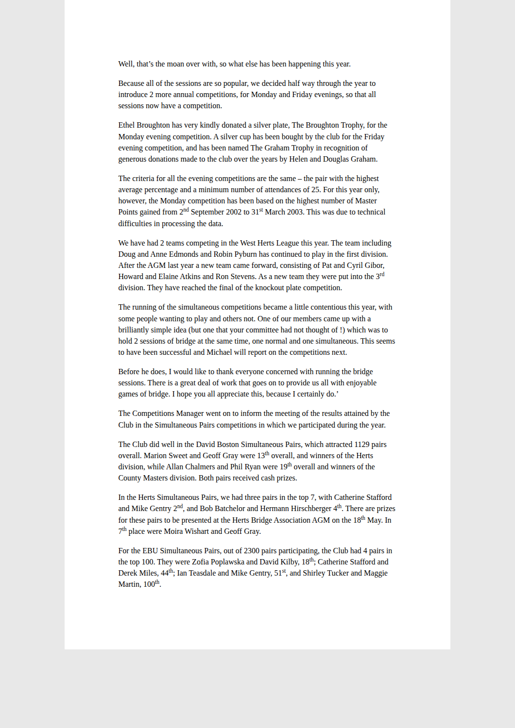Well, that’s the moan over with, so what else has been happening this year.
Because all of the sessions are so popular, we decided half way through the year to introduce 2 more annual competitions, for Monday and Friday evenings, so that all sessions now have a competition.
Ethel Broughton has very kindly donated a silver plate, The Broughton Trophy, for the Monday evening competition. A silver cup has been bought by the club for the Friday evening competition, and has been named The Graham Trophy in recognition of generous donations made to the club over the years by Helen and Douglas Graham.
The criteria for all the evening competitions are the same – the pair with the highest average percentage and a minimum number of attendances of 25. For this year only, however, the Monday competition has been based on the highest number of Master Points gained from 2nd September 2002 to 31st March 2003. This was due to technical difficulties in processing the data.
We have had 2 teams competing in the West Herts League this year. The team including Doug and Anne Edmonds and Robin Pyburn has continued to play in the first division. After the AGM last year a new team came forward, consisting of Pat and Cyril Gibor, Howard and Elaine Atkins and Ron Stevens. As a new team they were put into the 3rd division. They have reached the final of the knockout plate competition.
The running of the simultaneous competitions became a little contentious this year, with some people wanting to play and others not. One of our members came up with a brilliantly simple idea (but one that your committee had not thought of !) which was to hold 2 sessions of bridge at the same time, one normal and one simultaneous. This seems to have been successful and Michael will report on the competitions next.
Before he does, I would like to thank everyone concerned with running the bridge sessions. There is a great deal of work that goes on to provide us all with enjoyable games of bridge. I hope you all appreciate this, because I certainly do.’
The Competitions Manager went on to inform the meeting of the results attained by the Club in the Simultaneous Pairs competitions in which we participated during the year.
The Club did well in the David Boston Simultaneous Pairs, which attracted 1129 pairs overall. Marion Sweet and Geoff Gray were 13th overall, and winners of the Herts division, while Allan Chalmers and Phil Ryan were 19th overall and winners of the County Masters division. Both pairs received cash prizes.
In the Herts Simultaneous Pairs, we had three pairs in the top 7, with Catherine Stafford and Mike Gentry 2nd, and Bob Batchelor and Hermann Hirschberger 4th. There are prizes for these pairs to be presented at the Herts Bridge Association AGM on the 18th May. In 7th place were Moira Wishart and Geoff Gray.
For the EBU Simultaneous Pairs, out of 2300 pairs participating, the Club had 4 pairs in the top 100. They were Zofia Poplawska and David Kilby, 18th; Catherine Stafford and Derek Miles, 44th; Ian Teasdale and Mike Gentry, 51st, and Shirley Tucker and Maggie Martin, 100th.